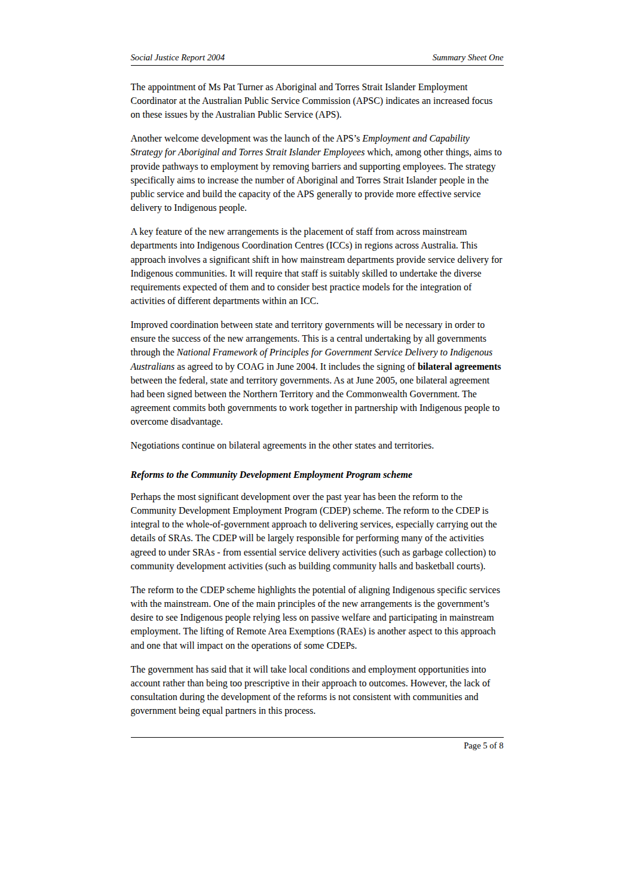Social Justice Report 2004 Summary Sheet One
The appointment of Ms Pat Turner as Aboriginal and Torres Strait Islander Employment Coordinator at the Australian Public Service Commission (APSC) indicates an increased focus on these issues by the Australian Public Service (APS).
Another welcome development was the launch of the APS’s Employment and Capability Strategy for Aboriginal and Torres Strait Islander Employees which, among other things, aims to provide pathways to employment by removing barriers and supporting employees. The strategy specifically aims to increase the number of Aboriginal and Torres Strait Islander people in the public service and build the capacity of the APS generally to provide more effective service delivery to Indigenous people.
A key feature of the new arrangements is the placement of staff from across mainstream departments into Indigenous Coordination Centres (ICCs) in regions across Australia. This approach involves a significant shift in how mainstream departments provide service delivery for Indigenous communities. It will require that staff is suitably skilled to undertake the diverse requirements expected of them and to consider best practice models for the integration of activities of different departments within an ICC.
Improved coordination between state and territory governments will be necessary in order to ensure the success of the new arrangements. This is a central undertaking by all governments through the National Framework of Principles for Government Service Delivery to Indigenous Australians as agreed to by COAG in June 2004. It includes the signing of bilateral agreements between the federal, state and territory governments. As at June 2005, one bilateral agreement had been signed between the Northern Territory and the Commonwealth Government. The agreement commits both governments to work together in partnership with Indigenous people to overcome disadvantage.
Negotiations continue on bilateral agreements in the other states and territories.
Reforms to the Community Development Employment Program scheme
Perhaps the most significant development over the past year has been the reform to the Community Development Employment Program (CDEP) scheme. The reform to the CDEP is integral to the whole-of-government approach to delivering services, especially carrying out the details of SRAs. The CDEP will be largely responsible for performing many of the activities agreed to under SRAs - from essential service delivery activities (such as garbage collection) to community development activities (such as building community halls and basketball courts).
The reform to the CDEP scheme highlights the potential of aligning Indigenous specific services with the mainstream. One of the main principles of the new arrangements is the government’s desire to see Indigenous people relying less on passive welfare and participating in mainstream employment. The lifting of Remote Area Exemptions (RAEs) is another aspect to this approach and one that will impact on the operations of some CDEPs.
The government has said that it will take local conditions and employment opportunities into account rather than being too prescriptive in their approach to outcomes. However, the lack of consultation during the development of the reforms is not consistent with communities and government being equal partners in this process.
Page 5 of 8